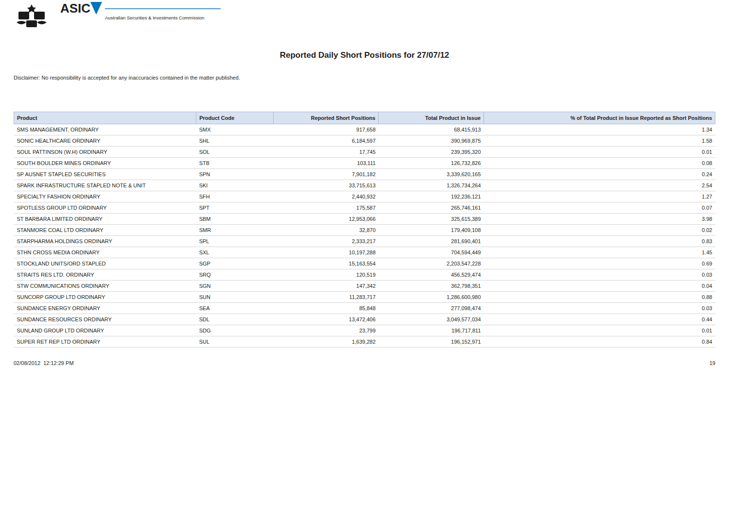ASIC Australian Securities & Investments Commission
Reported Daily Short Positions for 27/07/12
Disclaimer: No responsibility is accepted for any inaccuracies contained in the matter published.
| Product | Product Code | Reported Short Positions | Total Product in Issue | % of Total Product in Issue Reported as Short Positions |
| --- | --- | --- | --- | --- |
| SMS MANAGEMENT. ORDINARY | SMX | 917,658 | 68,415,913 | 1.34 |
| SONIC HEALTHCARE ORDINARY | SHL | 6,184,597 | 390,969,875 | 1.58 |
| SOUL PATTINSON (W.H) ORDINARY | SOL | 17,745 | 239,395,320 | 0.01 |
| SOUTH BOULDER MINES ORDINARY | STB | 103,111 | 126,732,826 | 0.08 |
| SP AUSNET STAPLED SECURITIES | SPN | 7,901,182 | 3,339,620,165 | 0.24 |
| SPARK INFRASTRUCTURE STAPLED NOTE & UNIT | SKI | 33,715,613 | 1,326,734,264 | 2.54 |
| SPECIALTY FASHION ORDINARY | SFH | 2,440,932 | 192,236,121 | 1.27 |
| SPOTLESS GROUP LTD ORDINARY | SPT | 175,587 | 265,746,161 | 0.07 |
| ST BARBARA LIMITED ORDINARY | SBM | 12,953,066 | 325,615,389 | 3.98 |
| STANMORE COAL LTD ORDINARY | SMR | 32,870 | 179,409,108 | 0.02 |
| STARPHARMA HOLDINGS ORDINARY | SPL | 2,333,217 | 281,690,401 | 0.83 |
| STHN CROSS MEDIA ORDINARY | SXL | 10,197,288 | 704,594,449 | 1.45 |
| STOCKLAND UNITS/ORD STAPLED | SGP | 15,163,554 | 2,203,547,228 | 0.69 |
| STRAITS RES LTD. ORDINARY | SRQ | 120,519 | 456,529,474 | 0.03 |
| STW COMMUNICATIONS ORDINARY | SGN | 147,342 | 362,798,351 | 0.04 |
| SUNCORP GROUP LTD ORDINARY | SUN | 11,283,717 | 1,286,600,980 | 0.88 |
| SUNDANCE ENERGY ORDINARY | SEA | 85,848 | 277,098,474 | 0.03 |
| SUNDANCE RESOURCES ORDINARY | SDL | 13,472,406 | 3,049,577,034 | 0.44 |
| SUNLAND GROUP LTD ORDINARY | SDG | 23,799 | 196,717,811 | 0.01 |
| SUPER RET REP LTD ORDINARY | SUL | 1,639,282 | 196,152,971 | 0.84 |
02/08/2012 12:12:29 PM 19